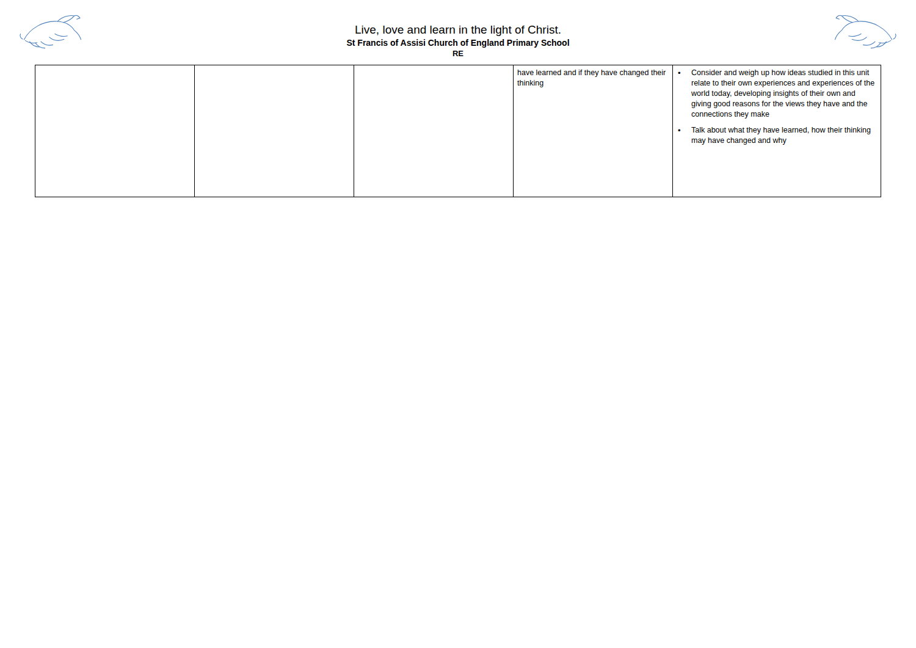Live, love and learn in the light of Christ.
St Francis of Assisi Church of England Primary School
RE
| | | | have learned and if they have changed their thinking | Consider and weigh up how ideas studied in this unit relate to their own experiences and experiences of the world today, developing insights of their own and giving good reasons for the views they have and the connections they make Talk about what they have learned, how their thinking may have changed and why |